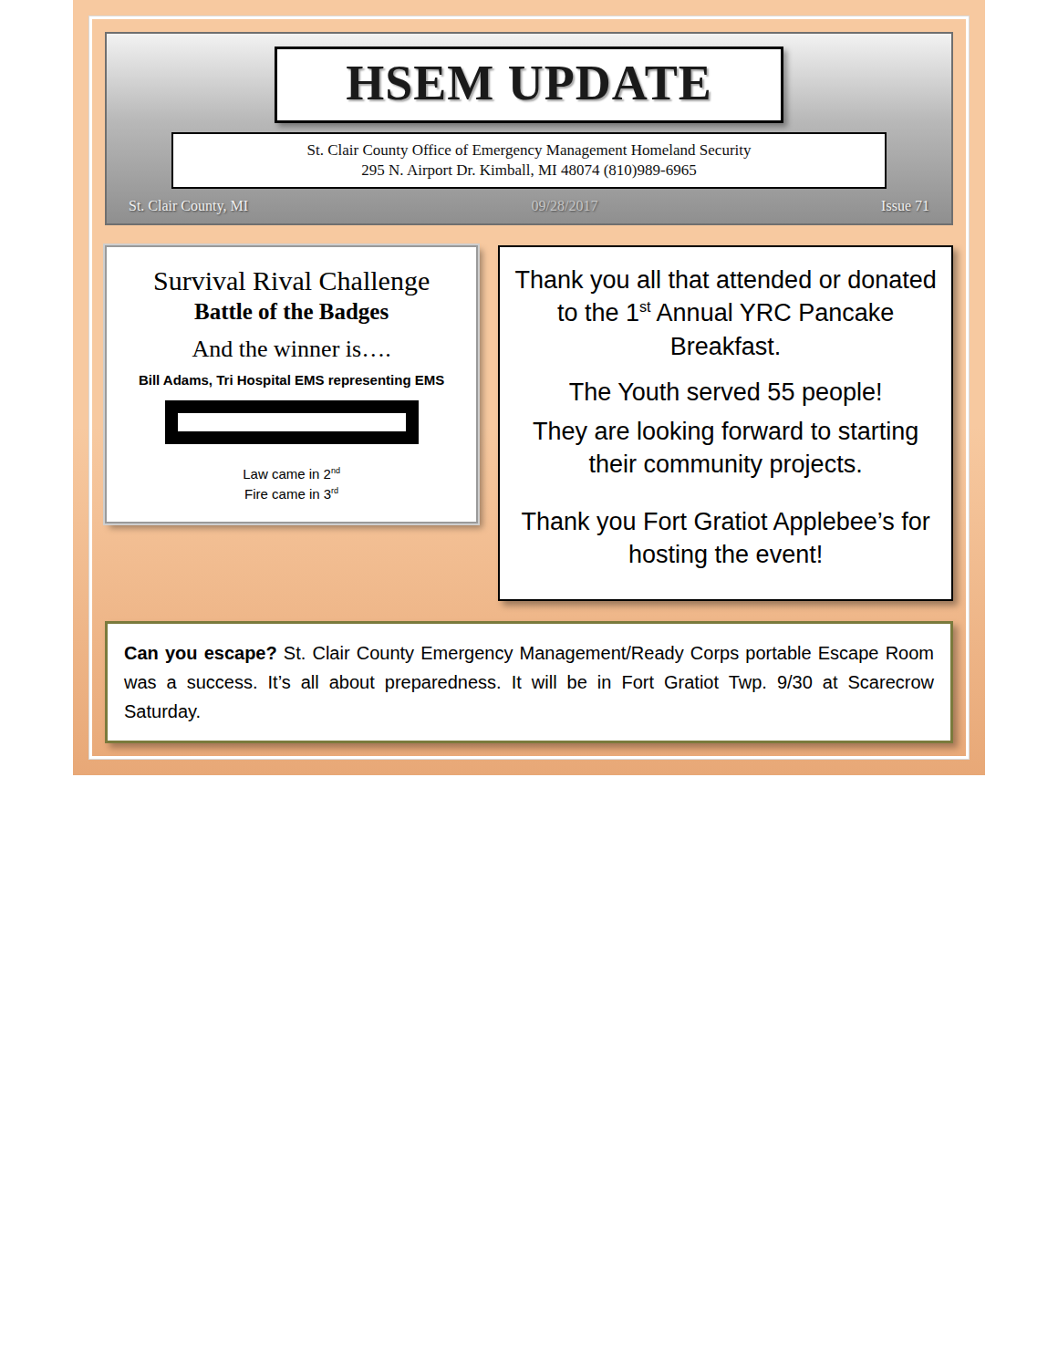HSEM UPDATE
St. Clair County Office of Emergency Management Homeland Security
295 N. Airport Dr. Kimball, MI 48074 (810)989-6965
St. Clair County, MI 09/28/2017 Issue 71
Survival Rival Challenge
Battle of the Badges
And the winner is….
Bill Adams, Tri Hospital EMS representing EMS
Law came in 2nd
Fire came in 3rd
Thank you all that attended or donated to the 1st Annual YRC Pancake Breakfast.
The Youth served 55 people!
They are looking forward to starting their community projects.
Thank you Fort Gratiot Applebee’s for hosting the event!
Can you escape? St. Clair County Emergency Management/Ready Corps portable Escape Room was a success. It’s all about preparedness. It will be in Fort Gratiot Twp. 9/30 at Scarecrow Saturday.